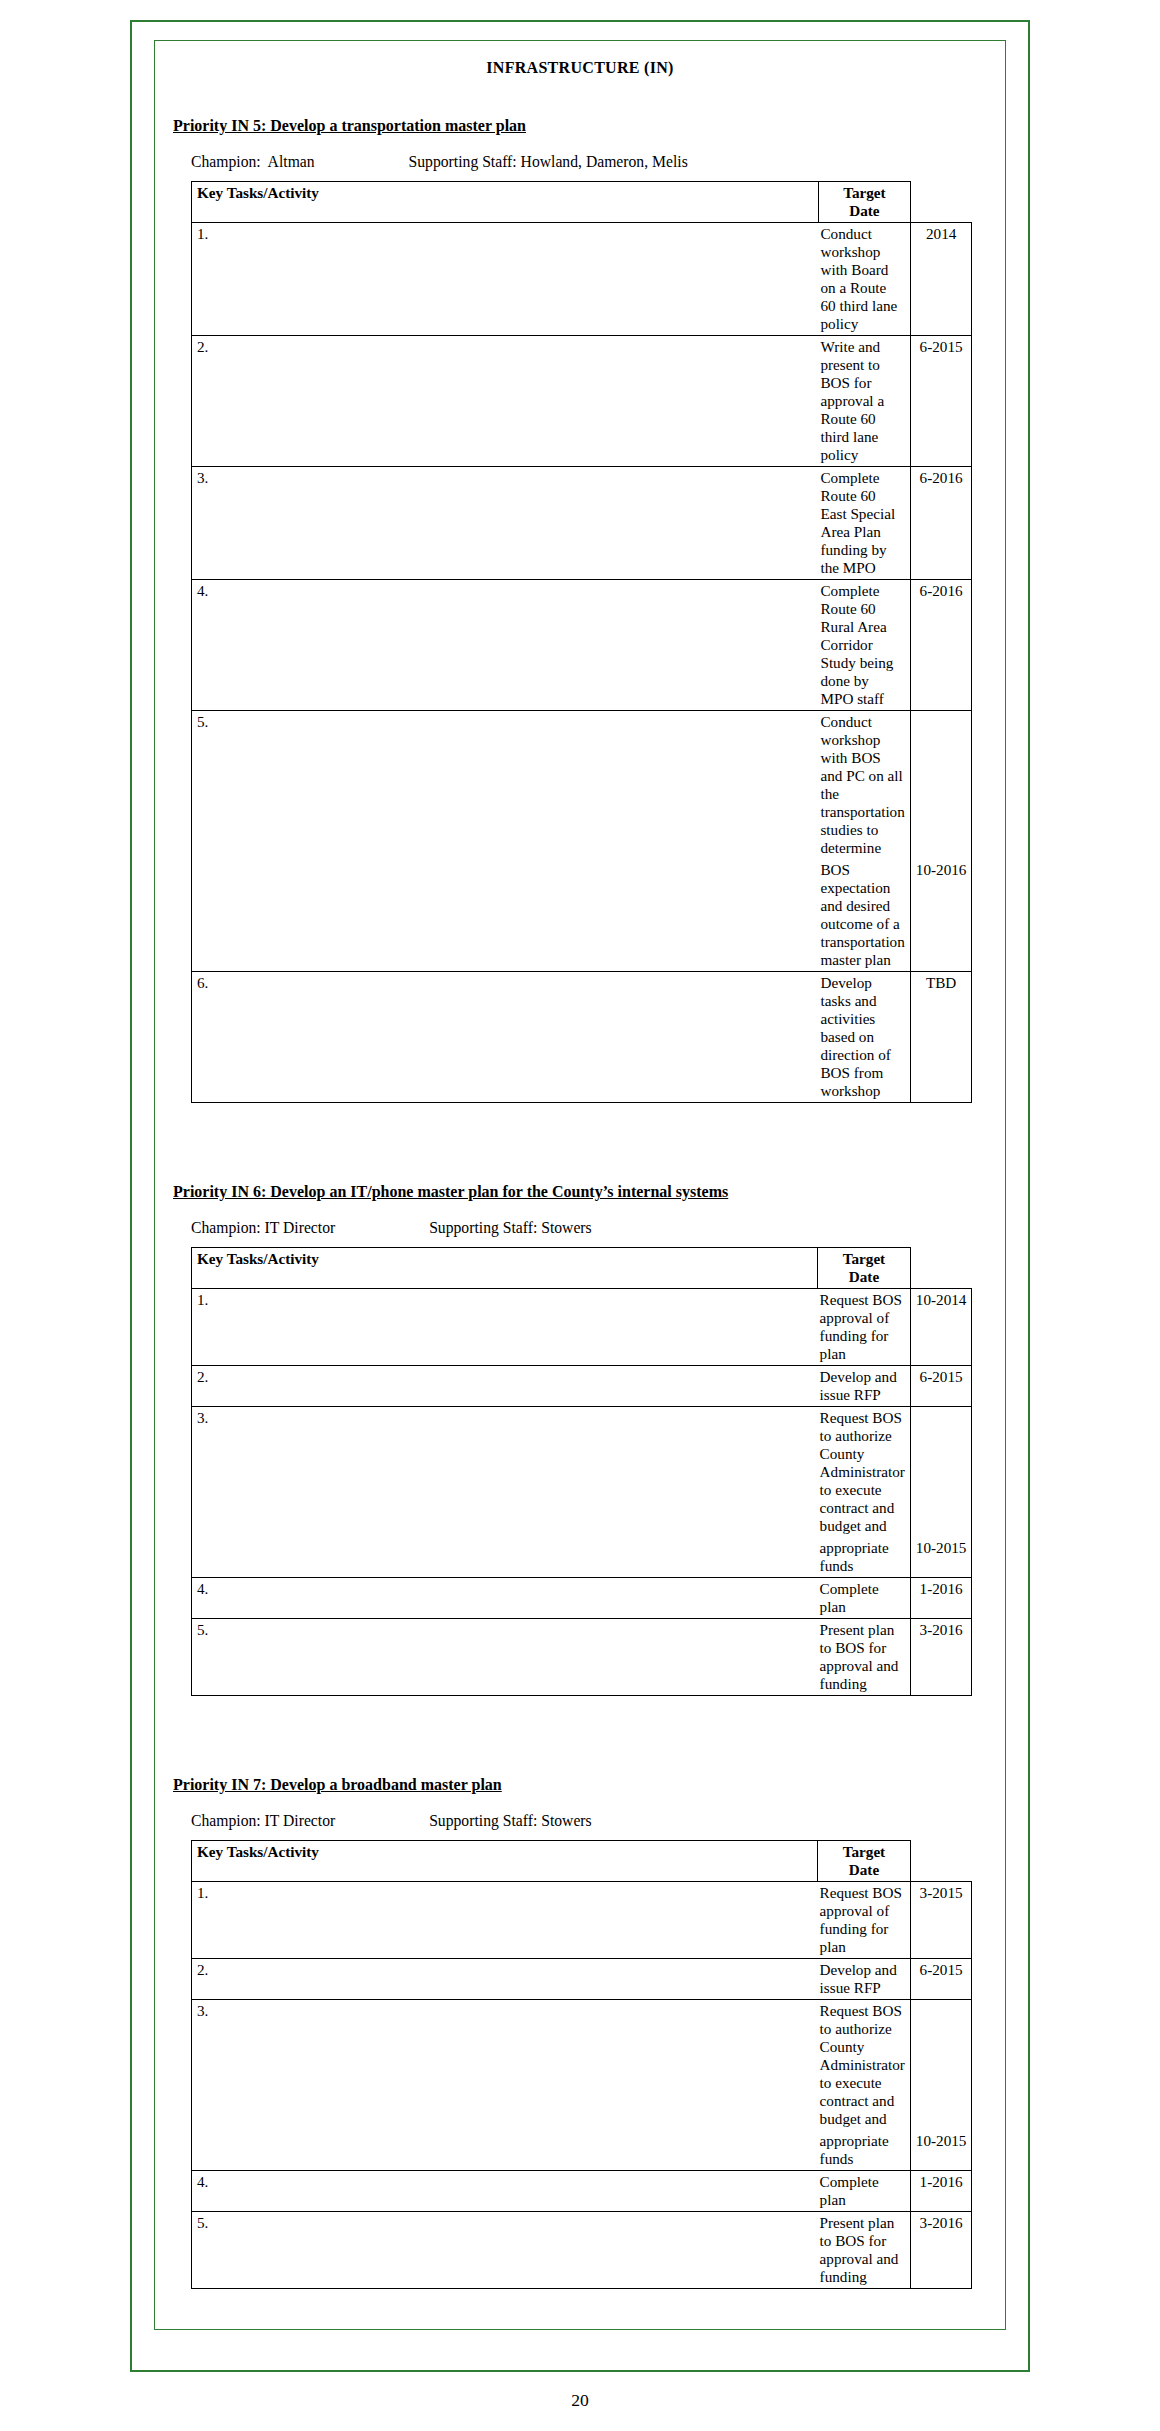INFRASTRUCTURE (IN)
Priority IN 5: Develop a transportation master plan
Champion: Altman Supporting Staff: Howland, Dameron, Melis
| Key Tasks/Activity | Target Date |
| --- | --- |
| 1. | Conduct workshop with Board on a Route 60 third lane policy | 2014 |
| 2. | Write and present to BOS for approval a Route 60 third lane policy | 6-2015 |
| 3. | Complete Route 60 East Special Area Plan funding by the MPO | 6-2016 |
| 4. | Complete Route 60 Rural Area Corridor Study being done by MPO staff | 6-2016 |
| 5. | Conduct workshop with BOS and PC on all the transportation studies to determine | |
| | BOS expectation and desired outcome of a transportation master plan | 10-2016 |
| 6. | Develop tasks and activities based on direction of BOS from workshop | TBD |
Priority IN 6: Develop an IT/phone master plan for the County’s internal systems
Champion: IT Director Supporting Staff: Stowers
| Key Tasks/Activity | Target Date |
| --- | --- |
| 1. | Request BOS approval of funding for plan | 10-2014 |
| 2. | Develop and issue RFP | 6-2015 |
| 3. | Request BOS to authorize County Administrator to execute contract and budget and | |
| | appropriate funds | 10-2015 |
| 4. | Complete plan | 1-2016 |
| 5. | Present plan to BOS for approval and funding | 3-2016 |
Priority IN 7: Develop a broadband master plan
Champion: IT Director Supporting Staff: Stowers
| Key Tasks/Activity | Target Date |
| --- | --- |
| 1. | Request BOS approval of funding for plan | 3-2015 |
| 2. | Develop and issue RFP | 6-2015 |
| 3. | Request BOS to authorize County Administrator to execute contract and budget and | |
| | appropriate funds | 10-2015 |
| 4. | Complete plan | 1-2016 |
| 5. | Present plan to BOS for approval and funding | 3-2016 |
20